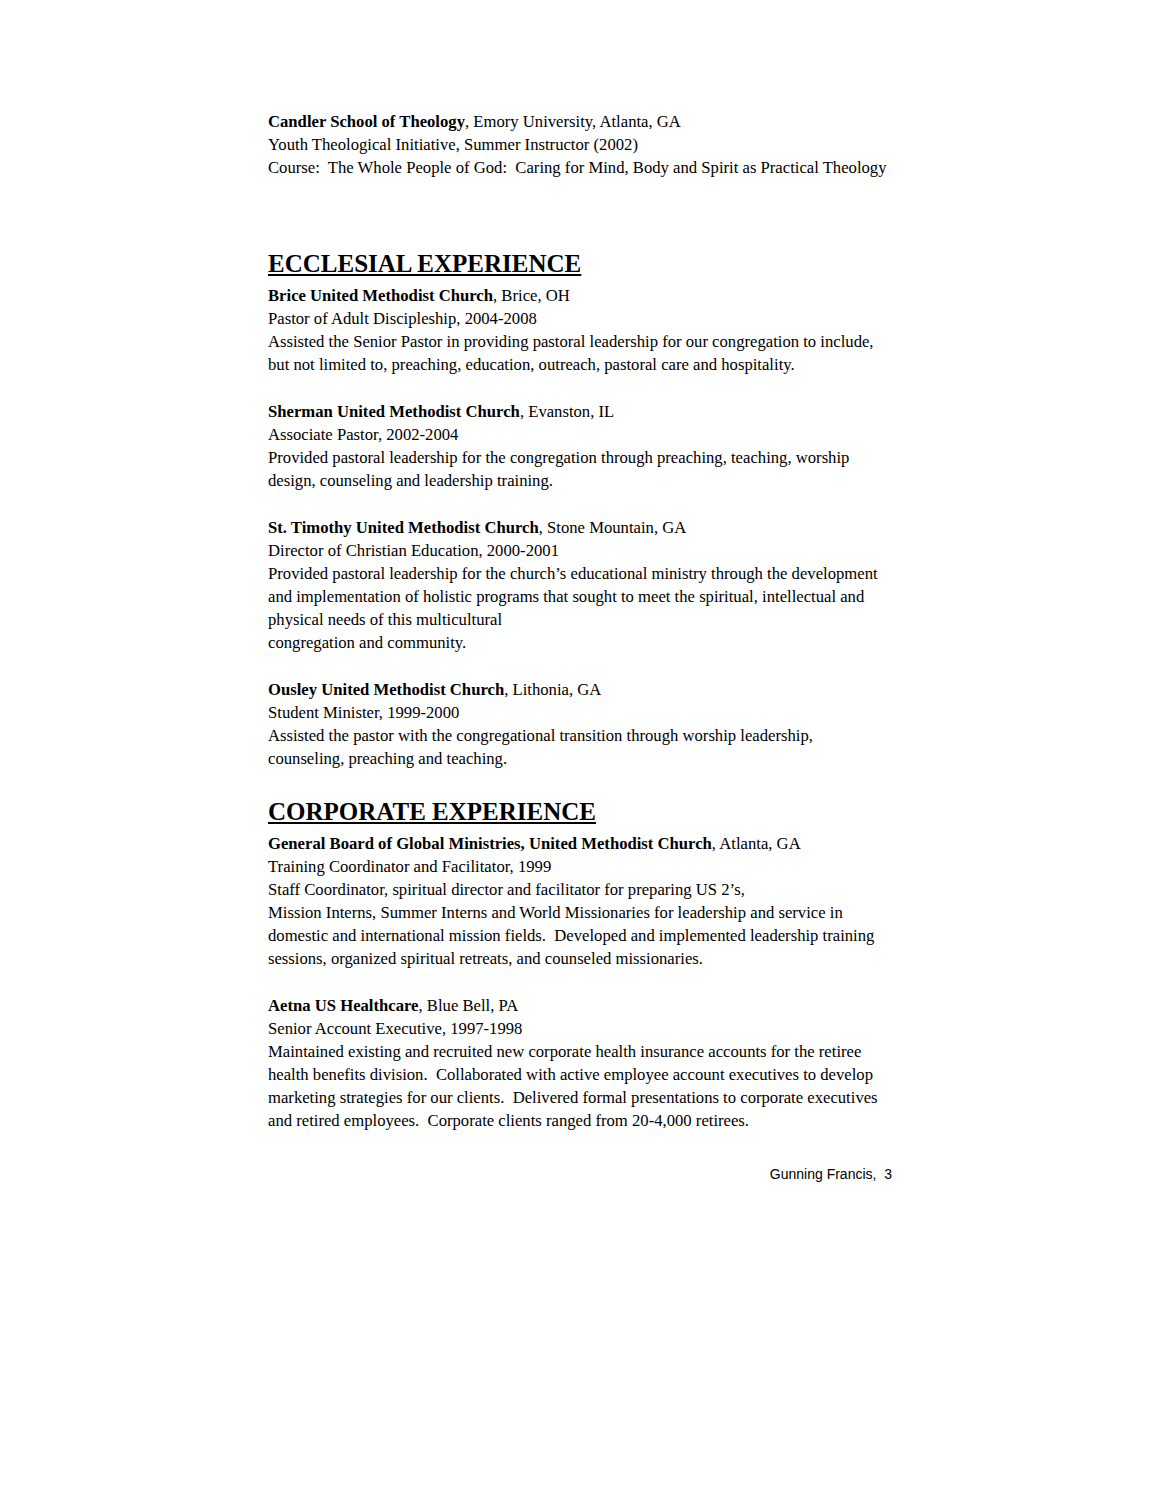Candler School of Theology, Emory University, Atlanta, GA
Youth Theological Initiative, Summer Instructor (2002)
Course: The Whole People of God: Caring for Mind, Body and Spirit as Practical Theology
ECCLESIAL EXPERIENCE
Brice United Methodist Church, Brice, OH
Pastor of Adult Discipleship, 2004-2008
Assisted the Senior Pastor in providing pastoral leadership for our congregation to include, but not limited to, preaching, education, outreach, pastoral care and hospitality.
Sherman United Methodist Church, Evanston, IL
Associate Pastor, 2002-2004
Provided pastoral leadership for the congregation through preaching, teaching, worship design, counseling and leadership training.
St. Timothy United Methodist Church, Stone Mountain, GA
Director of Christian Education, 2000-2001
Provided pastoral leadership for the church’s educational ministry through the development and implementation of holistic programs that sought to meet the spiritual, intellectual and physical needs of this multicultural
congregation and community.
Ousley United Methodist Church, Lithonia, GA
Student Minister, 1999-2000
Assisted the pastor with the congregational transition through worship leadership, counseling, preaching and teaching.
CORPORATE EXPERIENCE
General Board of Global Ministries, United Methodist Church, Atlanta, GA
Training Coordinator and Facilitator, 1999
Staff Coordinator, spiritual director and facilitator for preparing US 2’s,
Mission Interns, Summer Interns and World Missionaries for leadership and service in domestic and international mission fields. Developed and implemented leadership training sessions, organized spiritual retreats, and counseled missionaries.
Aetna US Healthcare, Blue Bell, PA
Senior Account Executive, 1997-1998
Maintained existing and recruited new corporate health insurance accounts for the retiree health benefits division. Collaborated with active employee account executives to develop marketing strategies for our clients. Delivered formal presentations to corporate executives and retired employees. Corporate clients ranged from 20-4,000 retirees.
Gunning Francis, 3